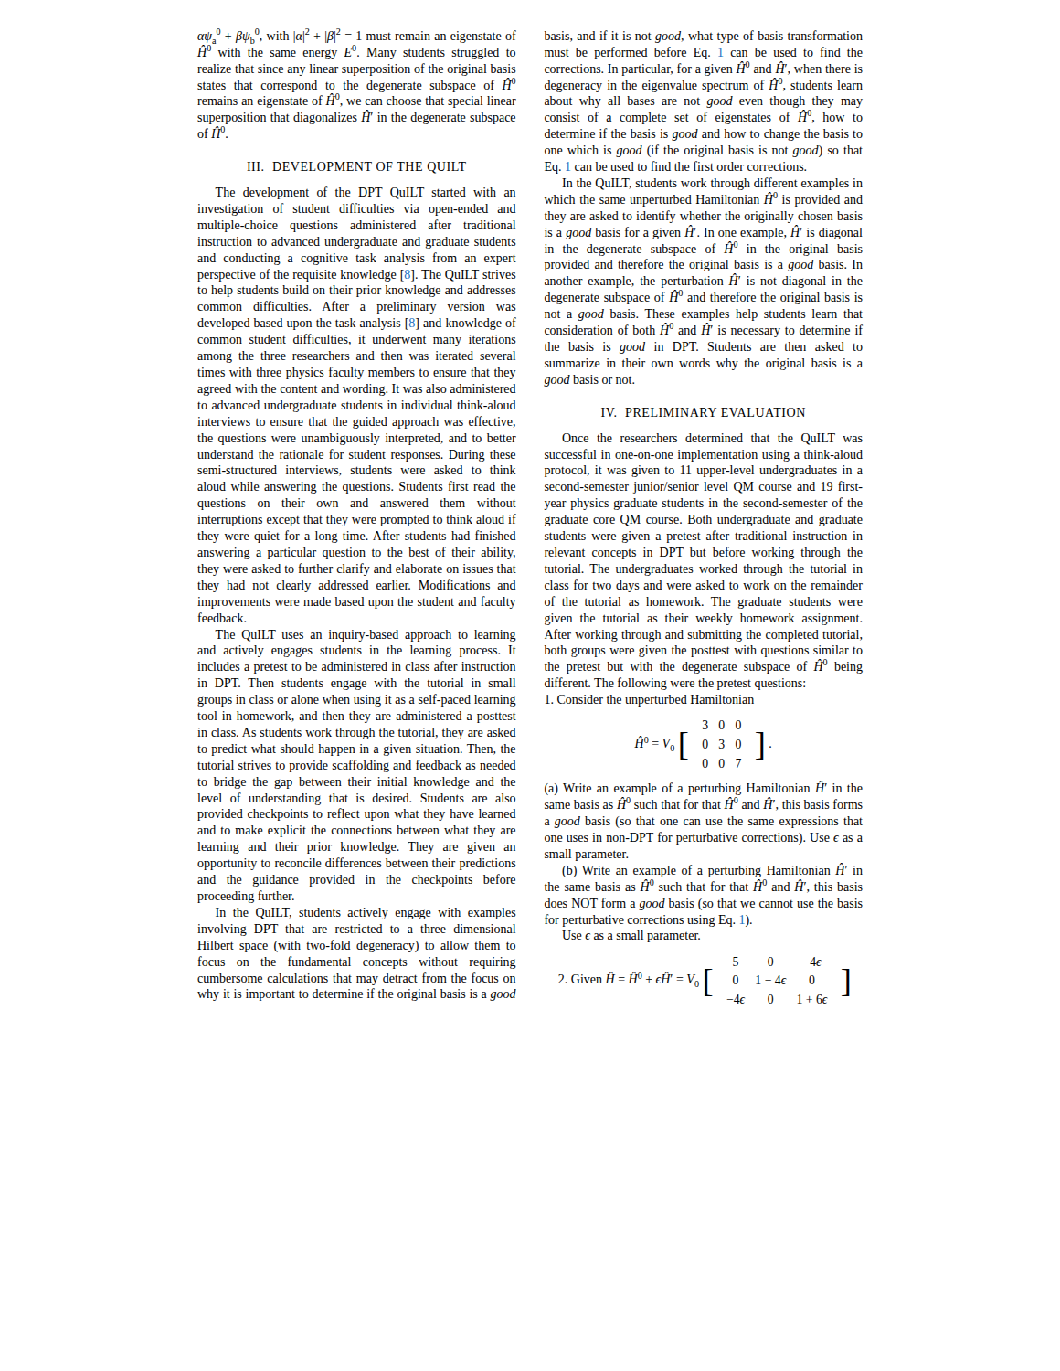αψa0 + βψb0, with |α|2 + |β|2 = 1 must remain an eigenstate of Ĥ0 with the same energy E0. Many students struggled to realize that since any linear superposition of the original basis states that correspond to the degenerate subspace of Ĥ0 remains an eigenstate of Ĥ0, we can choose that special linear superposition that diagonalizes Ĥ′ in the degenerate subspace of Ĥ0.
III. DEVELOPMENT OF THE QUILT
The development of the DPT QuILT started with an investigation of student difficulties via open-ended and multiple-choice questions administered after traditional instruction to advanced undergraduate and graduate students and conducting a cognitive task analysis from an expert perspective of the requisite knowledge [8]. The QuILT strives to help students build on their prior knowledge and addresses common difficulties. After a preliminary version was developed based upon the task analysis [8] and knowledge of common student difficulties, it underwent many iterations among the three researchers and then was iterated several times with three physics faculty members to ensure that they agreed with the content and wording. It was also administered to advanced undergraduate students in individual think-aloud interviews to ensure that the guided approach was effective, the questions were unambiguously interpreted, and to better understand the rationale for student responses. During these semi-structured interviews, students were asked to think aloud while answering the questions. Students first read the questions on their own and answered them without interruptions except that they were prompted to think aloud if they were quiet for a long time. After students had finished answering a particular question to the best of their ability, they were asked to further clarify and elaborate on issues that they had not clearly addressed earlier. Modifications and improvements were made based upon the student and faculty feedback.
The QuILT uses an inquiry-based approach to learning and actively engages students in the learning process. It includes a pretest to be administered in class after instruction in DPT. Then students engage with the tutorial in small groups in class or alone when using it as a self-paced learning tool in homework, and then they are administered a posttest in class. As students work through the tutorial, they are asked to predict what should happen in a given situation. Then, the tutorial strives to provide scaffolding and feedback as needed to bridge the gap between their initial knowledge and the level of understanding that is desired. Students are also provided checkpoints to reflect upon what they have learned and to make explicit the connections between what they are learning and their prior knowledge. They are given an opportunity to reconcile differences between their predictions and the guidance provided in the checkpoints before proceeding further.
In the QuILT, students actively engage with examples involving DPT that are restricted to a three dimensional Hilbert space (with two-fold degeneracy) to allow them to focus on the fundamental concepts without requiring cumbersome calculations that may detract from the focus on why it is important to determine if the original basis is a good basis, and if it is not good, what type of basis transformation must be performed before Eq. 1 can be used to find the corrections. In particular, for a given Ĥ0 and Ĥ′, when there is degeneracy in the eigenvalue spectrum of Ĥ0, students learn about why all bases are not good even though they may consist of a complete set of eigenstates of Ĥ0, how to determine if the basis is good and how to change the basis to one which is good (if the original basis is not good) so that Eq. 1 can be used to find the first order corrections.
In the QuILT, students work through different examples in which the same unperturbed Hamiltonian Ĥ0 is provided and they are asked to identify whether the originally chosen basis is a good basis for a given Ĥ′. In one example, Ĥ′ is diagonal in the degenerate subspace of Ĥ0 in the original basis provided and therefore the original basis is a good basis. In another example, the perturbation Ĥ′ is not diagonal in the degenerate subspace of Ĥ0 and therefore the original basis is not a good basis. These examples help students learn that consideration of both Ĥ0 and Ĥ′ is necessary to determine if the basis is good in DPT. Students are then asked to summarize in their own words why the original basis is a good basis or not.
IV. PRELIMINARY EVALUATION
Once the researchers determined that the QuILT was successful in one-on-one implementation using a think-aloud protocol, it was given to 11 upper-level undergraduates in a second-semester junior/senior level QM course and 19 first-year physics graduate students in the second-semester of the graduate core QM course. Both undergraduate and graduate students were given a pretest after traditional instruction in relevant concepts in DPT but before working through the tutorial. The undergraduates worked through the tutorial in class for two days and were asked to work on the remainder of the tutorial as homework. The graduate students were given the tutorial as their weekly homework assignment. After working through and submitting the completed tutorial, both groups were given the posttest with questions similar to the pretest but with the degenerate subspace of Ĥ0 being different. The following were the pretest questions:
1. Consider the unperturbed Hamiltonian
Ĥ0 = V0 [
| 3 | 0 | 0 |
| 0 | 3 | 0 |
| 0 | 0 | 7 |
] .
(a) Write an example of a perturbing Hamiltonian Ĥ′ in the same basis as Ĥ0 such that for that Ĥ0 and Ĥ′, this basis forms a good basis (so that one can use the same expressions that one uses in non-DPT for perturbative corrections). Use ϵ as a small parameter.
(b) Write an example of a perturbing Hamiltonian Ĥ′ in the same basis as Ĥ0 such that for that Ĥ0 and Ĥ′, this basis does NOT form a good basis (so that we cannot use the basis for perturbative corrections using Eq. 1).
Use ϵ as a small parameter.
2. Given Ĥ = Ĥ0 + ϵĤ′ = V0 [
| 5 | 0 | −4 ϵ |
| 0 | 1 − 4 ϵ | 0 |
| −4 ϵ | 0 | 1 + 6 ϵ |
]